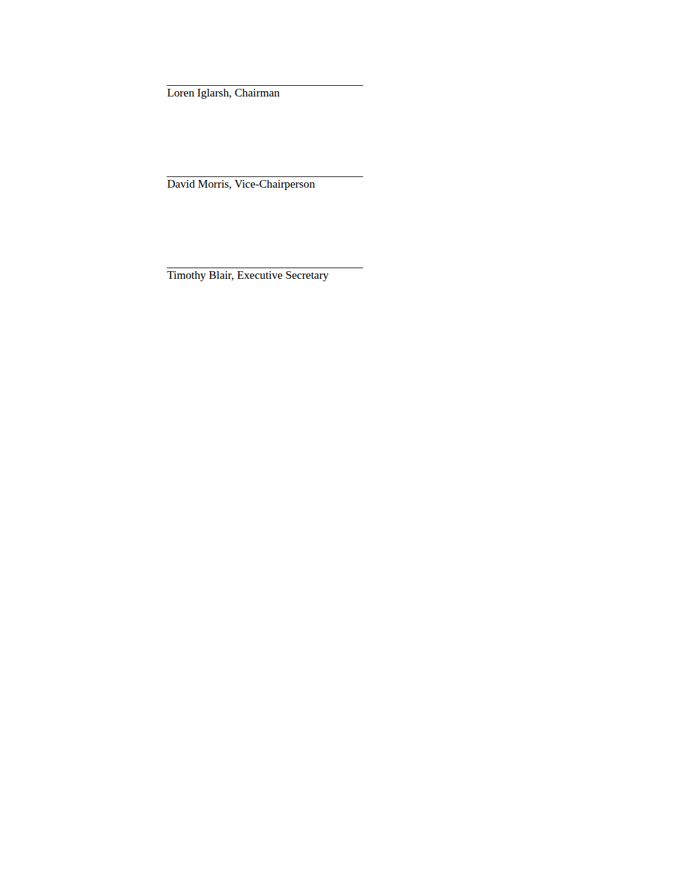Loren Iglarsh, Chairman
David Morris, Vice-Chairperson
Timothy Blair, Executive Secretary